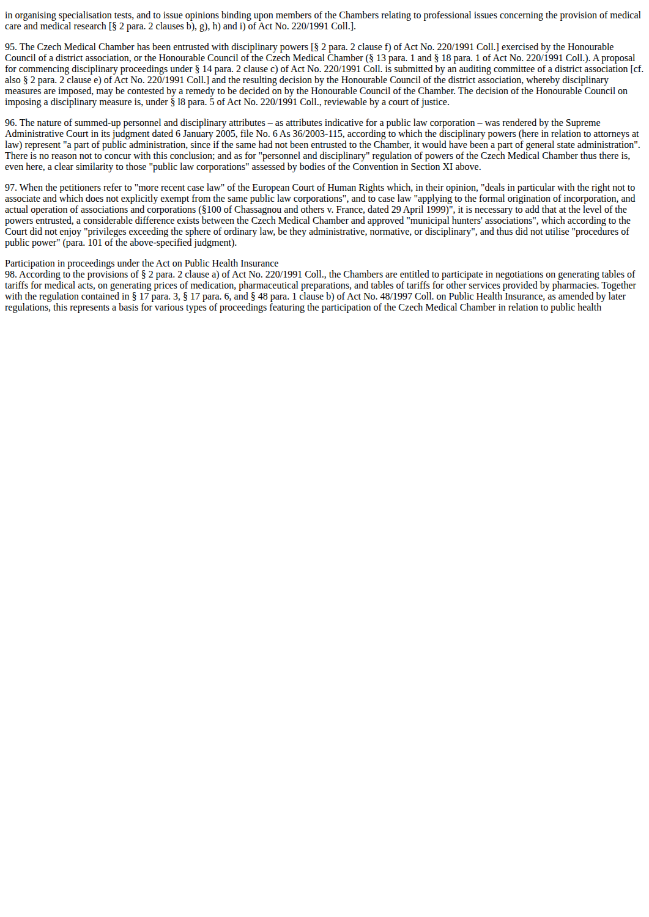in organising specialisation tests, and to issue opinions binding upon members of the Chambers relating to professional issues concerning the provision of medical care and medical research [§ 2 para. 2 clauses b), g), h) and i) of Act No. 220/1991 Coll.].
95. The Czech Medical Chamber has been entrusted with disciplinary powers [§ 2 para. 2 clause f) of Act No. 220/1991 Coll.] exercised by the Honourable Council of a district association, or the Honourable Council of the Czech Medical Chamber (§ 13 para. 1 and § 18 para. 1 of Act No. 220/1991 Coll.). A proposal for commencing disciplinary proceedings under § 14 para. 2 clause c) of Act No. 220/1991 Coll. is submitted by an auditing committee of a district association [cf. also § 2 para. 2 clause e) of Act No. 220/1991 Coll.] and the resulting decision by the Honourable Council of the district association, whereby disciplinary measures are imposed, may be contested by a remedy to be decided on by the Honourable Council of the Chamber. The decision of the Honourable Council on imposing a disciplinary measure is, under § l8 para. 5 of Act No. 220/1991 Coll., reviewable by a court of justice.
96. The nature of summed-up personnel and disciplinary attributes – as attributes indicative for a public law corporation – was rendered by the Supreme Administrative Court in its judgment dated 6 January 2005, file No. 6 As 36/2003-115, according to which the disciplinary powers (here in relation to attorneys at law) represent "a part of public administration, since if the same had not been entrusted to the Chamber, it would have been a part of general state administration". There is no reason not to concur with this conclusion; and as for "personnel and disciplinary" regulation of powers of the Czech Medical Chamber thus there is, even here, a clear similarity to those "public law corporations" assessed by bodies of the Convention in Section XI above.
97. When the petitioners refer to "more recent case law" of the European Court of Human Rights which, in their opinion, "deals in particular with the right not to associate and which does not explicitly exempt from the same public law corporations", and to case law "applying to the formal origination of incorporation, and actual operation of associations and corporations (§100 of Chassagnou and others v. France, dated 29 April 1999)", it is necessary to add that at the level of the powers entrusted, a considerable difference exists between the Czech Medical Chamber and approved "municipal hunters' associations", which according to the Court did not enjoy "privileges exceeding the sphere of ordinary law, be they administrative, normative, or disciplinary", and thus did not utilise "procedures of public power" (para. 101 of the above-specified judgment).
Participation in proceedings under the Act on Public Health Insurance
98. According to the provisions of § 2 para. 2 clause a) of Act No. 220/1991 Coll., the Chambers are entitled to participate in negotiations on generating tables of tariffs for medical acts, on generating prices of medication, pharmaceutical preparations, and tables of tariffs for other services provided by pharmacies. Together with the regulation contained in § 17 para. 3, § 17 para. 6, and § 48 para. 1 clause b) of Act No. 48/1997 Coll. on Public Health Insurance, as amended by later regulations, this represents a basis for various types of proceedings featuring the participation of the Czech Medical Chamber in relation to public health